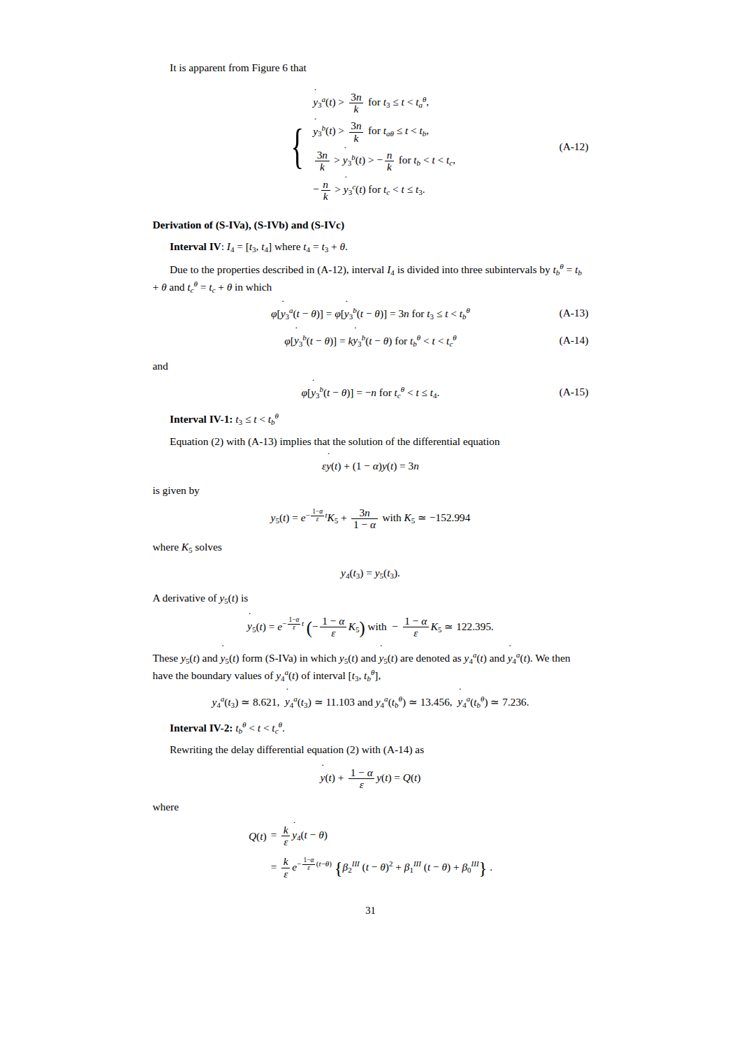It is apparent from Figure 6 that
{
y 3 a(t) > 3n k for t 3 ≤ t < taθ,
y 3 b(t) > 3n k for taθ ≤ t < tb,
3n k > y 3 b(t) > −nk for tb < t < tc,
−nk > y 3 c(t) for tc < t ≤ t 3.
(A-12)
Derivation of (S-IVa), (S-IVb) and (S-IVc)
Interval IV: I 4 = [t 3, t 4] where t 4 = t 3 + θ.
Due to the properties described in (A-12), interval I 4 is divided into three subintervals by tbθ = tb + θ and tcθ = tc + θ in which
φ[y 3 a(t − θ)] = φ[y 3 b(t − θ)] = 3n for t 3 ≤ t < tbθ
(A-13)
φ[y 3 b(t − θ)] = ky 3 b(t − θ) for tbθ < t < tcθ
(A-14)
and
φ[y 3 b(t − θ)] = −n for tcθ < t ≤ t 4.
(A-15)
Interval IV-1: t 3 ≤ t < tbθ
Equation (2) with (A-13) implies that the solution of the differential equation
εy(t) + (1 − α)y(t) = 3n
is given by
y 5(t) = e−1−α ε t K 5 + 3n 1 − α with K 5 ≃ −152.994
where K 5 solves
y 4(t 3) = y 5(t 3).
A derivative of y 5(t) is
y 5(t) = e−1−α ε t (−1 − α ε K 5) with − 1 − α ε K 5 ≃ 122.395.
These y 5(t) and y 5(t) form (S-IVa) in which y 5(t) and y 5(t) are denoted as y 4 a(t) and y 4 a(t). We then have the boundary values of y 4 a(t) of interval [t 3, tbθ],
y 4 a(t 3) ≃ 8.621, y 4 a(t 3) ≃ 11.103 and y 4 a(tbθ) ≃ 13.456, y 4 a(tbθ) ≃ 7.236.
Interval IV-2: tbθ < t < tcθ.
Rewriting the delay differential equation (2) with (A-14) as
y(t) + 1 − α ε y(t) = Q(t)
where
| Q ( t ) | = k ε y 4 ( t − θ ) |
| | = k ε e − 1− α ε ( t − θ ) { β 2 III ( t − θ ) 2 + β 1 III ( t − θ ) + β 0 III } . |
31